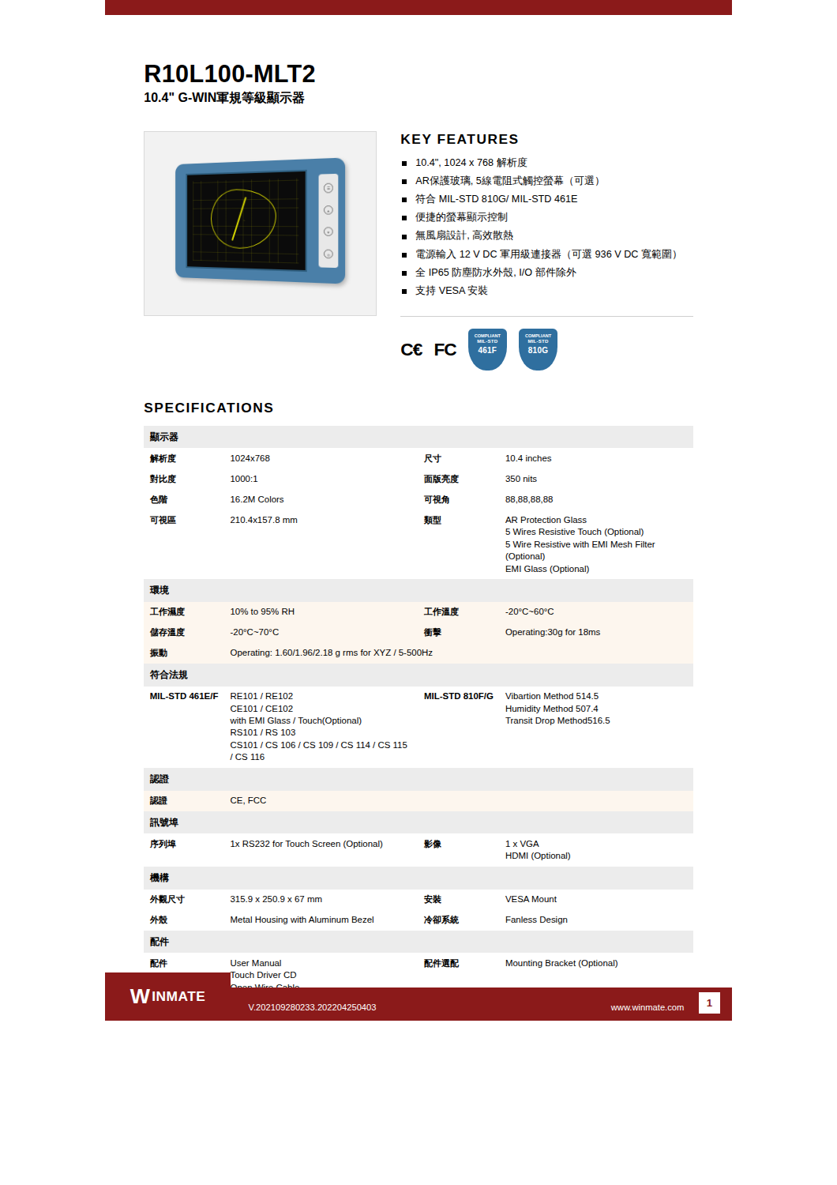R10L100-MLT2
10.4" G-WIN軍規等級顯示器
☰ ▲ ▼ ◎
KEY FEATURES
10.4", 1024 x 768 解析度
AR保護玻璃, 5線電阻式觸控螢幕（可選）
符合 MIL-STD 810G/ MIL-STD 461E
便捷的螢幕顯示控制
無風扇設計, 高效散熱
電源輸入 12 V DC 軍用級連接器（可選 936 V DC 寬範圍）
全 IP65 防塵防水外殼, I/O 部件除外
支持 VESA 安裝
C€ FC
COMPLIANT MIL-STD 461F
COMPLIANT MIL-STD 810G
SPECIFICATIONS
| 顯示器 |
| 解析度 | 1024x768 | 尺寸 | 10.4 inches |
| 對比度 | 1000:1 | 面版亮度 | 350 nits |
| 色階 | 16.2M Colors | 可視角 | 88,88,88,88 |
| 可視區 | 210.4x157.8 mm | 類型 | AR Protection Glass 5 Wires Resistive Touch (Optional) 5 Wire Resistive with EMI Mesh Filter (Optional) EMI Glass (Optional) |
| 環境 |
| 工作濕度 | 10% to 95% RH | 工作溫度 | -20°C~60°C |
| 儲存溫度 | -20°C~70°C | 衝擊 | Operating:30g for 18ms |
| 振動 | Operating: 1.60/1.96/2.18 g rms for XYZ / 5-500Hz |
| 符合法規 |
| MIL-STD 461E/F | RE101 / RE102 CE101 / CE102 with EMI Glass / Touch(Optional) RS101 / RS 103 CS101 / CS 106 / CS 109 / CS 114 / CS 115 / CS 116 | MIL-STD 810F/G | Vibartion Method 514.5 Humidity Method 507.4 Transit Drop Method516.5 |
| 認證 |
| 認證 | CE, FCC |
| 訊號埠 |
| 序列埠 | 1x RS232 for Touch Screen (Optional) | 影像 | 1 x VGA HDMI (Optional) |
| 機構 |
| 外觀尺寸 | 315.9 x 250.9 x 67 mm | 安裝 | VESA Mount |
| 外殼 | Metal Housing with Aluminum Bezel | 冷卻系統 | Fanless Design |
| 配件 |
| 配件 | User Manual Touch Driver CD Open Wire Cable | 配件選配 | Mounting Bracket (Optional) |
| 電源 |
WINMATE
V.202109280233.202204250403
www.winmate.com
1